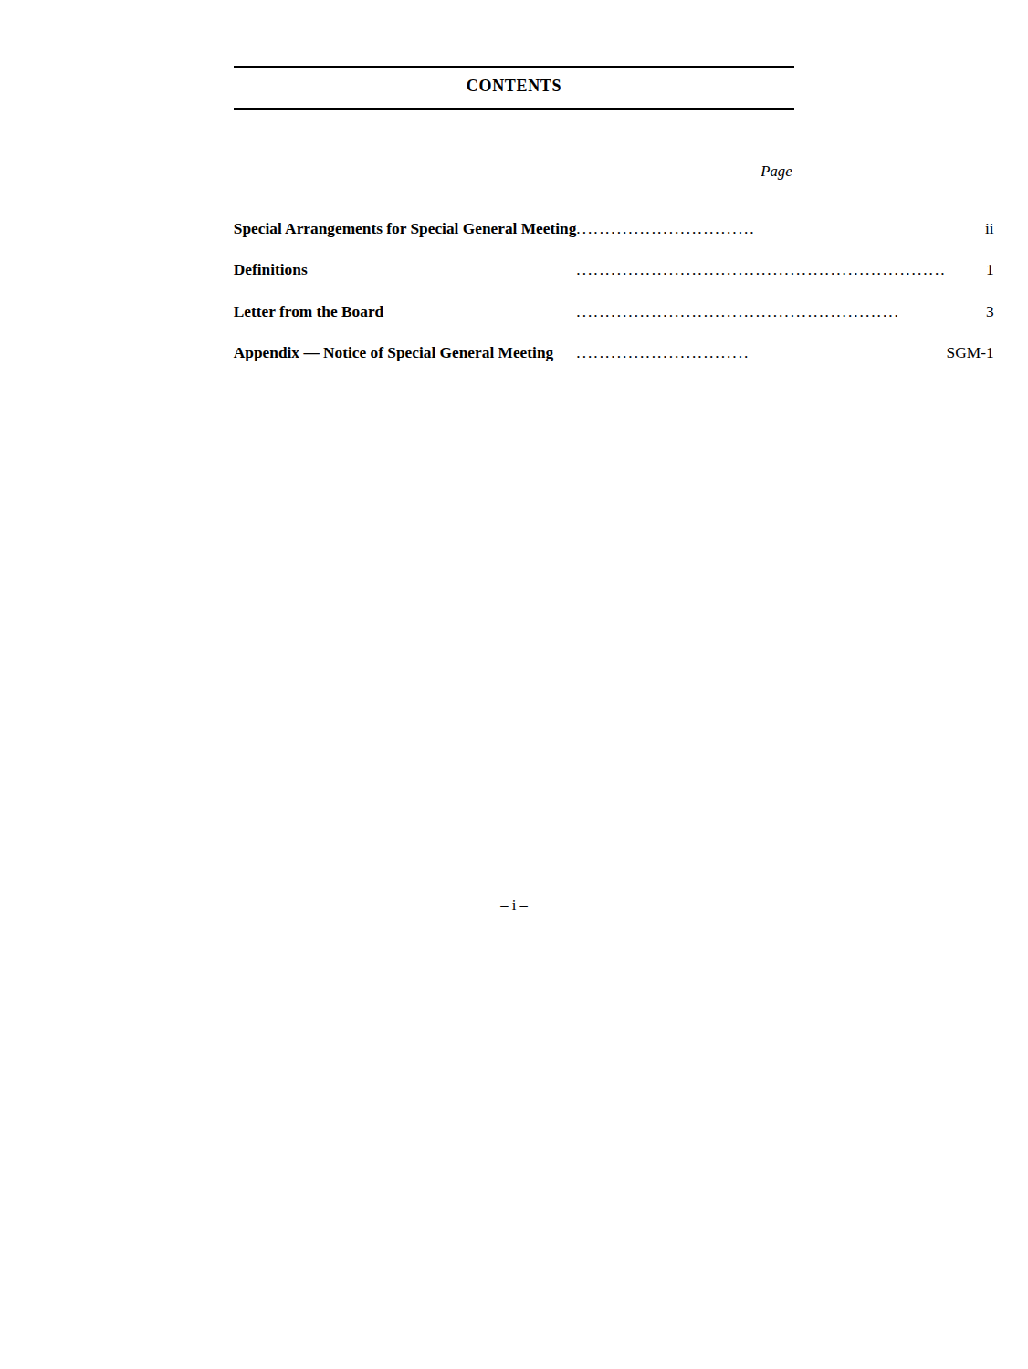CONTENTS
Page
| Special Arrangements for Special General Meeting | ............................... | ii |
| Definitions | ................................................................ | 1 |
| Letter from the Board | ........................................................ | 3 |
| Appendix — Notice of Special General Meeting | .............................. | SGM-1 |
– i –